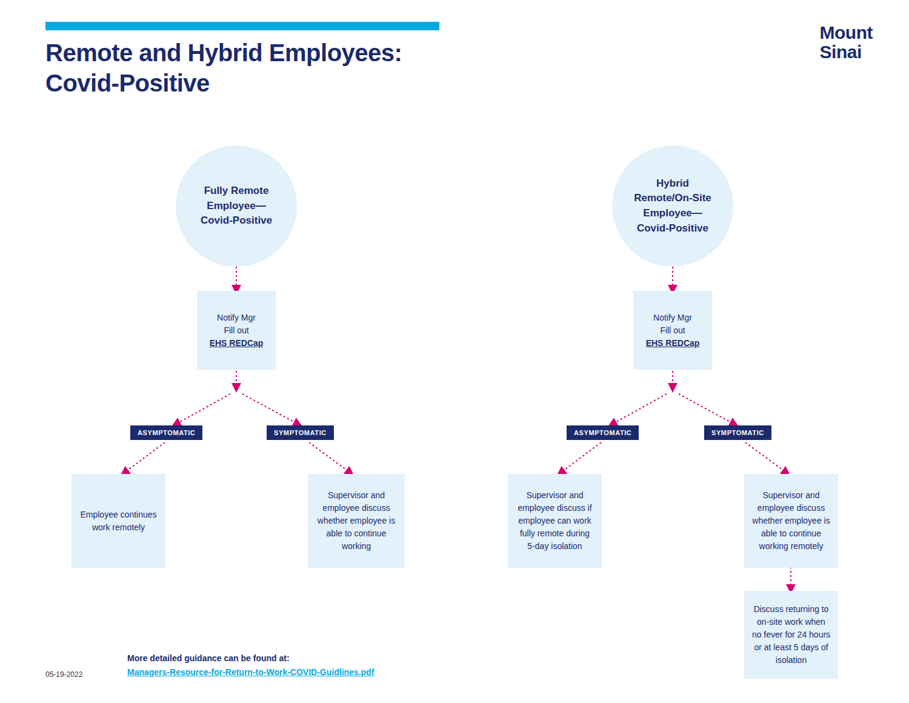Remote and Hybrid Employees:
Covid-Positive
Mount
Sinai
Fully Remote
Employee—
Covid-Positive
Notify Mgr
Fill out
EHS REDCap
ASYMPTOMATIC
SYMPTOMATIC
Employee continues work remotely
Supervisor and employee discuss whether employee is able to continue working
Hybrid
Remote/On-Site
Employee—
Covid-Positive
Notify Mgr
Fill out
EHS REDCap
ASYMPTOMATIC
SYMPTOMATIC
Supervisor and employee discuss if employee can work fully remote during 5-day isolation
Supervisor and employee discuss whether employee is able to continue working remotely
Discuss returning to on-site work when no fever for 24 hours or at least 5 days of isolation
More detailed guidance can be found at:
Managers-Resource-for-Return-to-Work-COVID-Guidlines.pdf
05-19-2022